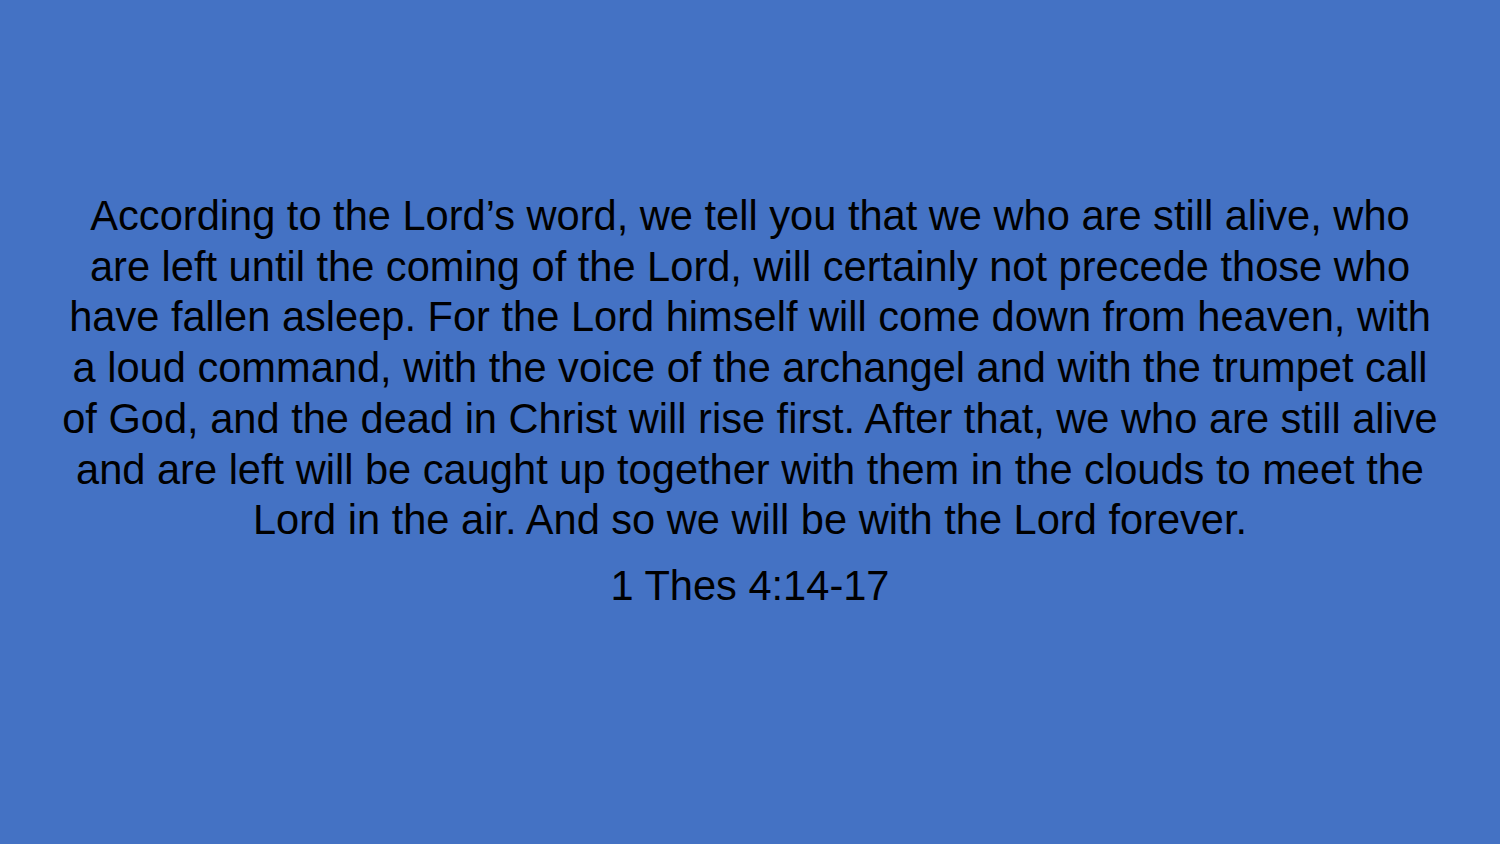According to the Lord’s word, we tell you that we who are still alive, who are left until the coming of the Lord, will certainly not precede those who have fallen asleep. For the Lord himself will come down from heaven, with a loud command, with the voice of the archangel and with the trumpet call of God, and the dead in Christ will rise first. After that, we who are still alive and are left will be caught up together with them in the clouds to meet the Lord in the air. And so we will be with the Lord forever.
1 Thes 4:14-17